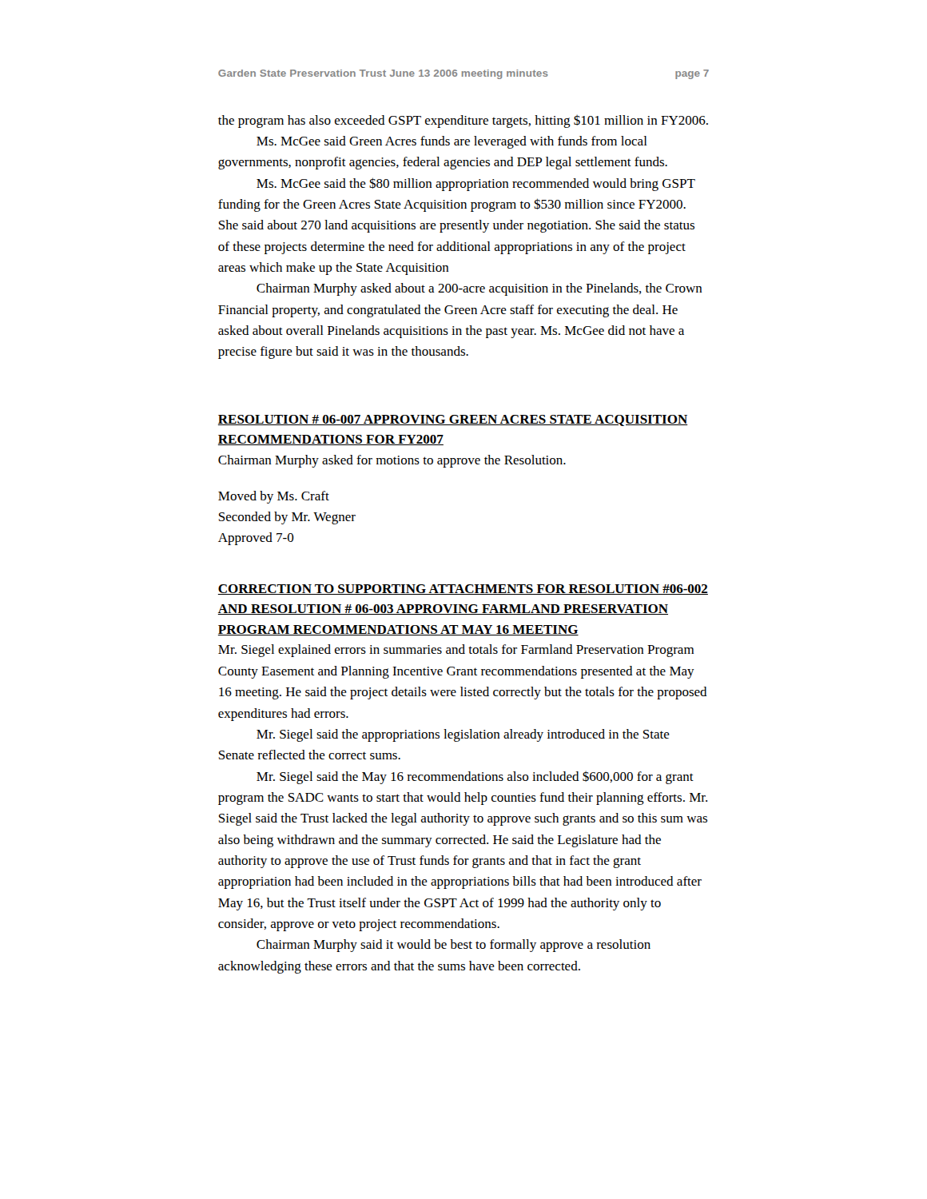Garden State Preservation Trust June 13 2006 meeting minutes page 7
the program has also exceeded GSPT expenditure targets, hitting $101 million in FY2006.
Ms. McGee said Green Acres funds are leveraged with funds from local governments, nonprofit agencies, federal agencies and DEP legal settlement funds.
Ms. McGee said the $80 million appropriation recommended would bring GSPT funding for the Green Acres State Acquisition program to $530 million since FY2000. She said about 270 land acquisitions are presently under negotiation. She said the status of these projects determine the need for additional appropriations in any of the project areas which make up the State Acquisition
Chairman Murphy asked about a 200-acre acquisition in the Pinelands, the Crown Financial property, and congratulated the Green Acre staff for executing the deal. He asked about overall Pinelands acquisitions in the past year. Ms. McGee did not have a precise figure but said it was in the thousands.
Resolution # 06-007 approving Green Acres State Acquisition recommendations for FY2007
Chairman Murphy asked for motions to approve the Resolution.
Moved by Ms. Craft
Seconded by Mr. Wegner
Approved 7-0
Correction to supporting attachments for Resolution #06-002 and Resolution # 06-003 approving Farmland Preservation Program recommendations at May 16 meeting
Mr. Siegel explained errors in summaries and totals for Farmland Preservation Program County Easement and Planning Incentive Grant recommendations presented at the May 16 meeting. He said the project details were listed correctly but the totals for the proposed expenditures had errors.
Mr. Siegel said the appropriations legislation already introduced in the State Senate reflected the correct sums.
Mr. Siegel said the May 16 recommendations also included $600,000 for a grant program the SADC wants to start that would help counties fund their planning efforts. Mr. Siegel said the Trust lacked the legal authority to approve such grants and so this sum was also being withdrawn and the summary corrected. He said the Legislature had the authority to approve the use of Trust funds for grants and that in fact the grant appropriation had been included in the appropriations bills that had been introduced after May 16, but the Trust itself under the GSPT Act of 1999 had the authority only to consider, approve or veto project recommendations.
Chairman Murphy said it would be best to formally approve a resolution acknowledging these errors and that the sums have been corrected.